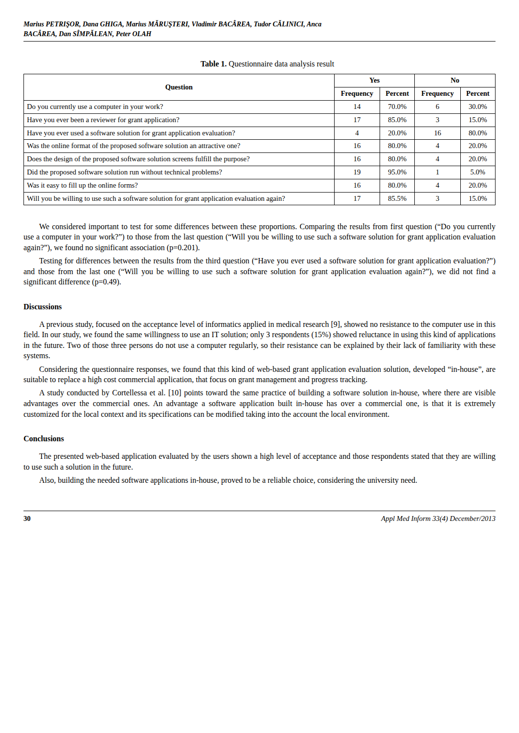Marius PETRIŞOR, Dana GHIGA, Marius MĂRUŞTERI, Vladimir BACÂREA, Tudor CĂLINICI, Anca
BACÂREA, Dan SÎMPĂLEAN, Peter OLAH
Table 1. Questionnaire data analysis result
| Question | Yes | No |
| --- | --- | --- |
| Frequency | Percent | Frequency | Percent |
| Do you currently use a computer in your work? | 14 | 70.0% | 6 | 30.0% |
| Have you ever been a reviewer for grant application? | 17 | 85.0% | 3 | 15.0% |
| Have you ever used a software solution for grant application evaluation? | 4 | 20.0% | 16 | 80.0% |
| Was the online format of the proposed software solution an attractive one? | 16 | 80.0% | 4 | 20.0% |
| Does the design of the proposed software solution screens fulfill the purpose? | 16 | 80.0% | 4 | 20.0% |
| Did the proposed software solution run without technical problems? | 19 | 95.0% | 1 | 5.0% |
| Was it easy to fill up the online forms? | 16 | 80.0% | 4 | 20.0% |
| Will you be willing to use such a software solution for grant application evaluation again? | 17 | 85.5% | 3 | 15.0% |
We considered important to test for some differences between these proportions. Comparing the results from first question (“Do you currently use a computer in your work?”) to those from the last question (“Will you be willing to use such a software solution for grant application evaluation again?”), we found no significant association (p=0.201).
Testing for differences between the results from the third question (“Have you ever used a software solution for grant application evaluation?”) and those from the last one (“Will you be willing to use such a software solution for grant application evaluation again?”), we did not find a significant difference (p=0.49).
Discussions
A previous study, focused on the acceptance level of informatics applied in medical research [9], showed no resistance to the computer use in this field. In our study, we found the same willingness to use an IT solution; only 3 respondents (15%) showed reluctance in using this kind of applications in the future. Two of those three persons do not use a computer regularly, so their resistance can be explained by their lack of familiarity with these systems.
Considering the questionnaire responses, we found that this kind of web-based grant application evaluation solution, developed “in-house”, are suitable to replace a high cost commercial application, that focus on grant management and progress tracking.
A study conducted by Cortellessa et al. [10] points toward the same practice of building a software solution in-house, where there are visible advantages over the commercial ones. An advantage a software application built in-house has over a commercial one, is that it is extremely customized for the local context and its specifications can be modified taking into the account the local environment.
Conclusions
The presented web-based application evaluated by the users shown a high level of acceptance and those respondents stated that they are willing to use such a solution in the future.
Also, building the needed software applications in-house, proved to be a reliable choice, considering the university need.
30 Appl Med Inform 33(4) December/2013